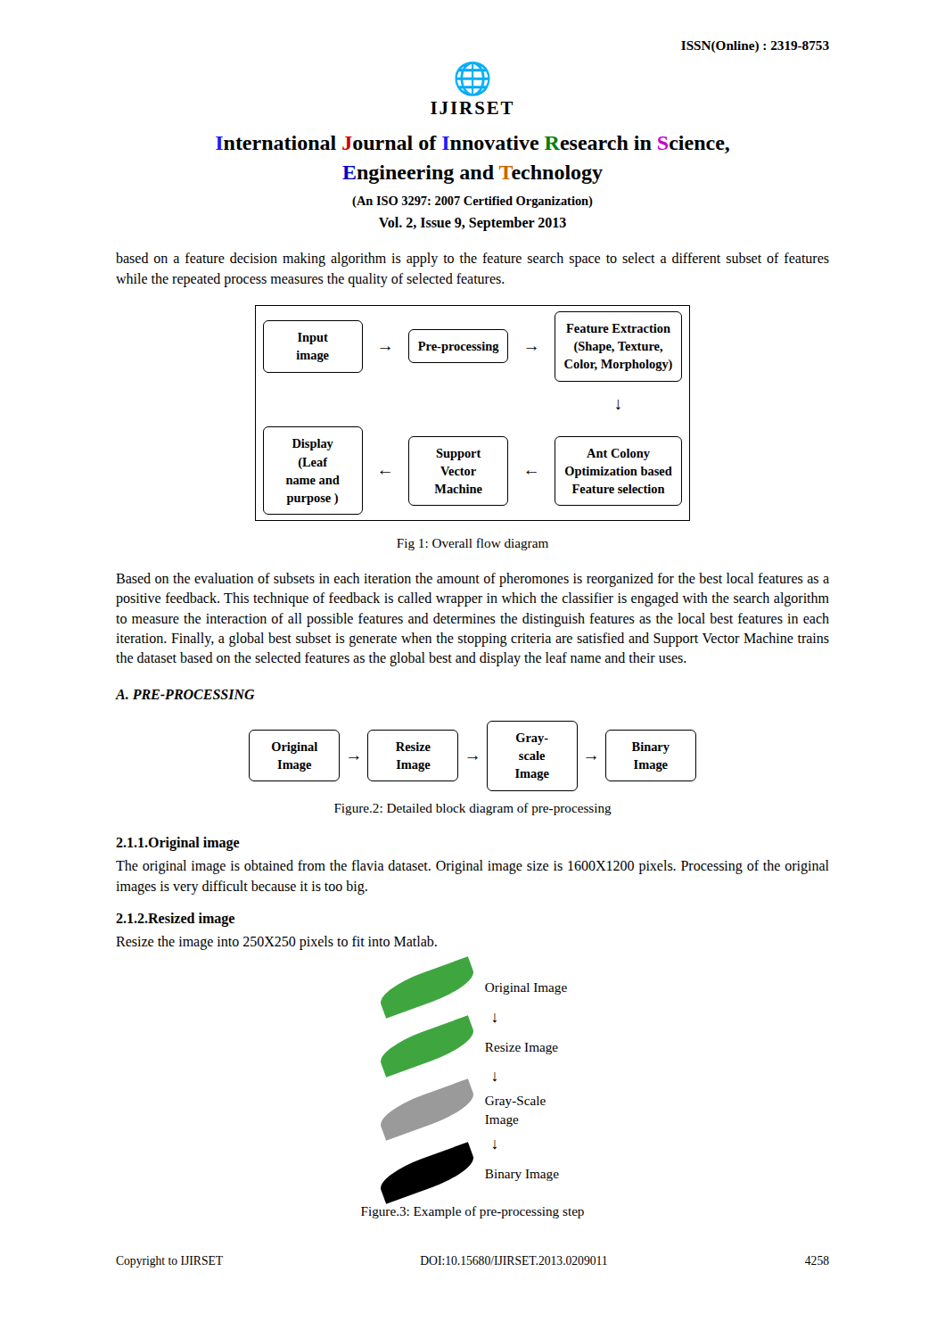ISSN(Online) : 2319-8753
🌐
IJIRSET
International Journal of Innovative Research in Science,
Engineering and Technology
(An ISO 3297: 2007 Certified Organization)
Vol. 2, Issue 9, September 2013
based on a feature decision making algorithm is apply to the feature search space to select a different subset of features while the repeated process measures the quality of selected features.
| Input image | → | Pre-processing | → | Feature Extraction (Shape, Texture, Color, Morphology) |
| | | | | ↓ |
| Display (Leaf name and purpose ) | ← | Support Vector Machine | ← | Ant Colony Optimization based Feature selection |
Fig 1: Overall flow diagram
Based on the evaluation of subsets in each iteration the amount of pheromones is reorganized for the best local features as a positive feedback. This technique of feedback is called wrapper in which the classifier is engaged with the search algorithm to measure the interaction of all possible features and determines the distinguish features as the local best features in each iteration. Finally, a global best subset is generate when the stopping criteria are satisfied and Support Vector Machine trains the dataset based on the selected features as the global best and display the leaf name and their uses.
A. PRE-PROCESSING
Original
Image → Resize
Image → Gray-
scale
Image → Binary
Image
Figure.2: Detailed block diagram of pre-processing
2.1.1.Original image
The original image is obtained from the flavia dataset. Original image size is 1600X1200 pixels. Processing of the original images is very difficult because it is too big.
2.1.2.Resized image
Resize the image into 250X250 pixels to fit into Matlab.
Original Image
↓
Resize Image
↓
Gray-Scale
Image
↓
Binary Image
Figure.3: Example of pre-processing step
Copyright to IJIRSET DOI:10.15680/IJIRSET.2013.0209011 4258